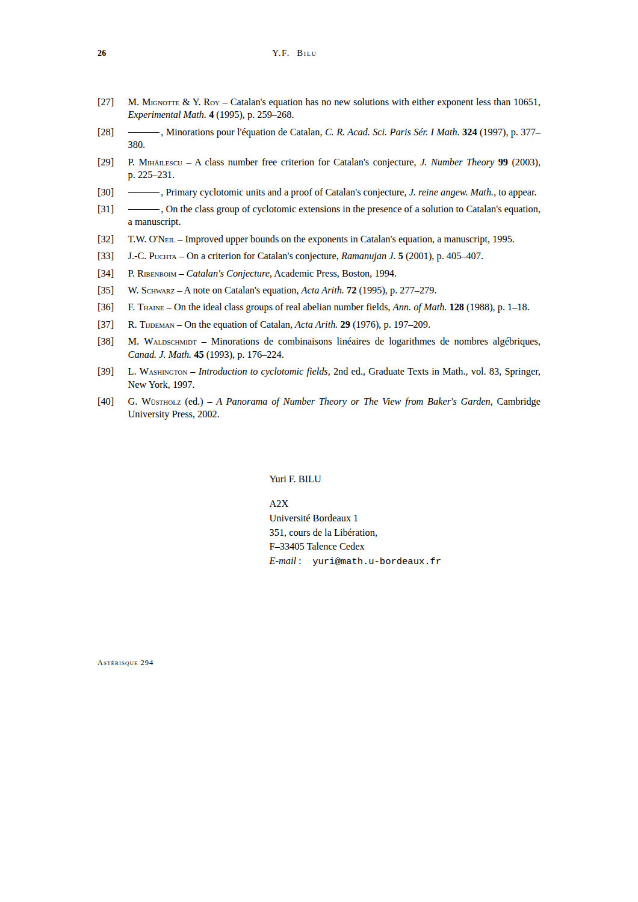26 Y.F. Bilu
[27] M. Mignotte & Y. Roy – Catalan's equation has no new solutions with either exponent less than 10651, Experimental Math. 4 (1995), p. 259–268.
[28] , Minorations pour l'équation de Catalan, C. R. Acad. Sci. Paris Sér. I Math. 324 (1997), p. 377–380.
[29] P. Mihăilescu – A class number free criterion for Catalan's conjecture, J. Number Theory 99 (2003), p. 225–231.
[30] , Primary cyclotomic units and a proof of Catalan's conjecture, J. reine angew. Math., to appear.
[31] , On the class group of cyclotomic extensions in the presence of a solution to Catalan's equation, a manuscript.
[32] T.W. O'Neil – Improved upper bounds on the exponents in Catalan's equation, a manuscript, 1995.
[33] J.-C. Puchta – On a criterion for Catalan's conjecture, Ramanujan J. 5 (2001), p. 405–407.
[34] P. Ribenboim – Catalan's Conjecture, Academic Press, Boston, 1994.
[35] W. Schwarz – A note on Catalan's equation, Acta Arith. 72 (1995), p. 277–279.
[36] F. Thaine – On the ideal class groups of real abelian number fields, Ann. of Math. 128 (1988), p. 1–18.
[37] R. Tijdeman – On the equation of Catalan, Acta Arith. 29 (1976), p. 197–209.
[38] M. Waldschmidt – Minorations de combinaisons linéaires de logarithmes de nombres algébriques, Canad. J. Math. 45 (1993), p. 176–224.
[39] L. Washington – Introduction to cyclotomic fields, 2nd ed., Graduate Texts in Math., vol. 83, Springer, New York, 1997.
[40] G. Wüstholz (ed.) – A Panorama of Number Theory or The View from Baker's Garden, Cambridge University Press, 2002.
Yuri F. BILU
A2X
Université Bordeaux 1
351, cours de la Libération,
F–33405 Talence Cedex
E-mail :yuri@math.u-bordeaux.fr
Astérisque 294